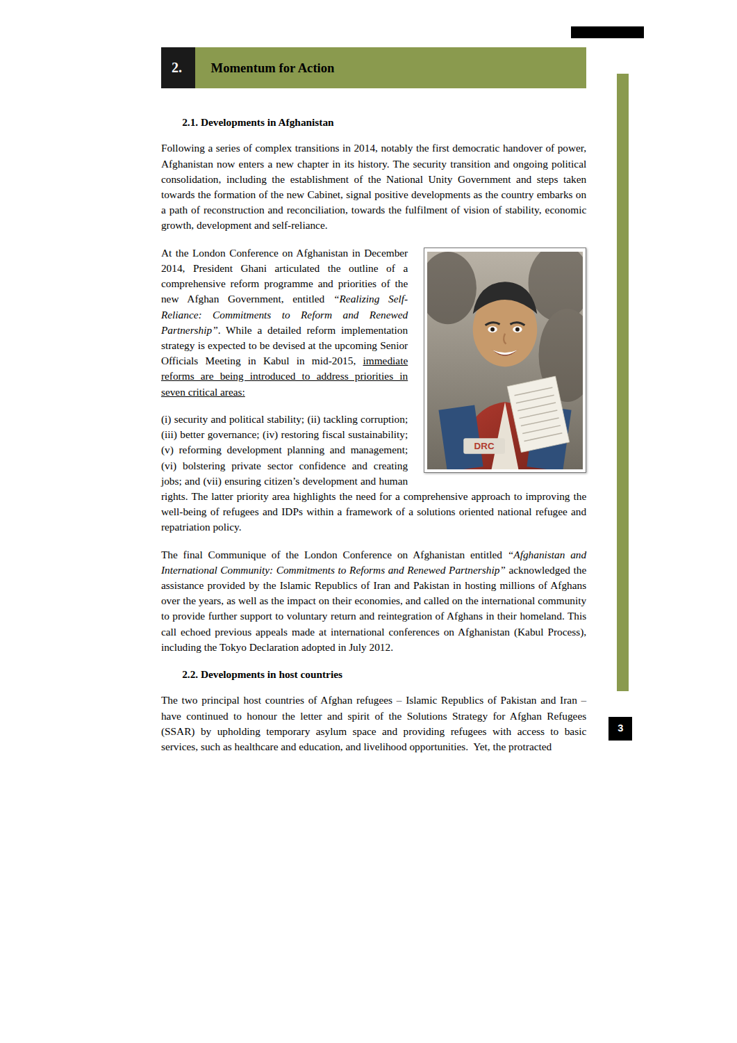3
2.
Momentum for Action
2.1. Developments in Afghanistan
Following a series of complex transitions in 2014, notably the first democratic handover of power, Afghanistan now enters a new chapter in its history. The security transition and ongoing political consolidation, including the establishment of the National Unity Government and steps taken towards the formation of the new Cabinet, signal positive developments as the country embarks on a path of reconstruction and reconciliation, towards the fulfilment of vision of stability, economic growth, development and self-reliance.
At the London Conference on Afghanistan in December 2014, President Ghani articulated the outline of a comprehensive reform programme and priorities of the new Afghan Government, entitled “Realizing Self-Reliance: Commitments to Reform and Renewed Partnership”. While a detailed reform implementation strategy is expected to be devised at the upcoming Senior Officials Meeting in Kabul in mid-2015, immediate reforms are being introduced to address priorities in seven critical areas:
(i) security and political stability; (ii) tackling corruption; (iii) better governance; (iv) restoring fiscal sustainability; (v) reforming development planning and management; (vi) bolstering private sector confidence and creating jobs; and (vii) ensuring citizen’s development and human rights. The latter priority area highlights the need for a comprehensive approach to improving the well-being of refugees and IDPs within a framework of a solutions oriented national refugee and repatriation policy.
The final Communique of the London Conference on Afghanistan entitled “Afghanistan and International Community: Commitments to Reforms and Renewed Partnership” acknowledged the assistance provided by the Islamic Republics of Iran and Pakistan in hosting millions of Afghans over the years, as well as the impact on their economies, and called on the international community to provide further support to voluntary return and reintegration of Afghans in their homeland. This call echoed previous appeals made at international conferences on Afghanistan (Kabul Process), including the Tokyo Declaration adopted in July 2012.
2.2. Developments in host countries
The two principal host countries of Afghan refugees – Islamic Republics of Pakistan and Iran – have continued to honour the letter and spirit of the Solutions Strategy for Afghan Refugees (SSAR) by upholding temporary asylum space and providing refugees with access to basic services, such as healthcare and education, and livelihood opportunities. Yet, the protracted